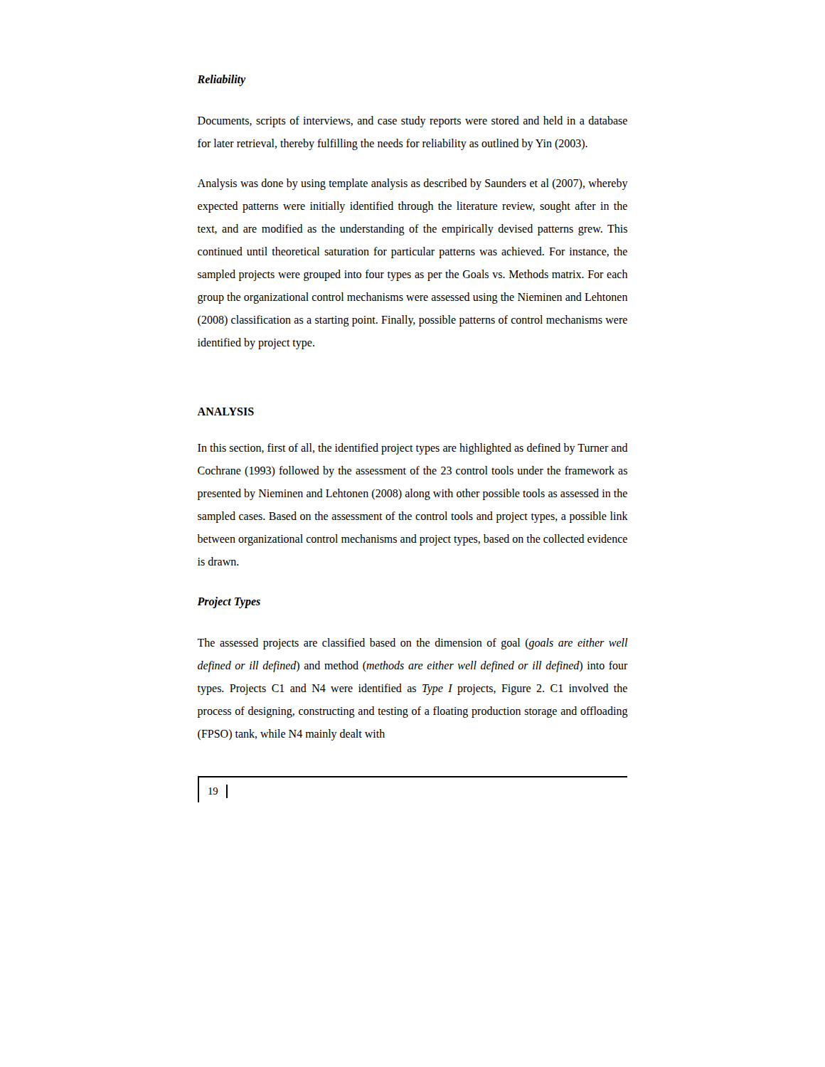Reliability
Documents, scripts of interviews, and case study reports were stored and held in a database for later retrieval, thereby fulfilling the needs for reliability as outlined by Yin (2003).
Analysis was done by using template analysis as described by Saunders et al (2007), whereby expected patterns were initially identified through the literature review, sought after in the text, and are modified as the understanding of the empirically devised patterns grew. This continued until theoretical saturation for particular patterns was achieved. For instance, the sampled projects were grouped into four types as per the Goals vs. Methods matrix. For each group the organizational control mechanisms were assessed using the Nieminen and Lehtonen (2008) classification as a starting point. Finally, possible patterns of control mechanisms were identified by project type.
Analysis
In this section, first of all, the identified project types are highlighted as defined by Turner and Cochrane (1993) followed by the assessment of the 23 control tools under the framework as presented by Nieminen and Lehtonen (2008) along with other possible tools as assessed in the sampled cases. Based on the assessment of the control tools and project types, a possible link between organizational control mechanisms and project types, based on the collected evidence is drawn.
Project Types
The assessed projects are classified based on the dimension of goal (goals are either well defined or ill defined) and method (methods are either well defined or ill defined) into four types. Projects C1 and N4 were identified as Type I projects, Figure 2. C1 involved the process of designing, constructing and testing of a floating production storage and offloading (FPSO) tank, while N4 mainly dealt with
19